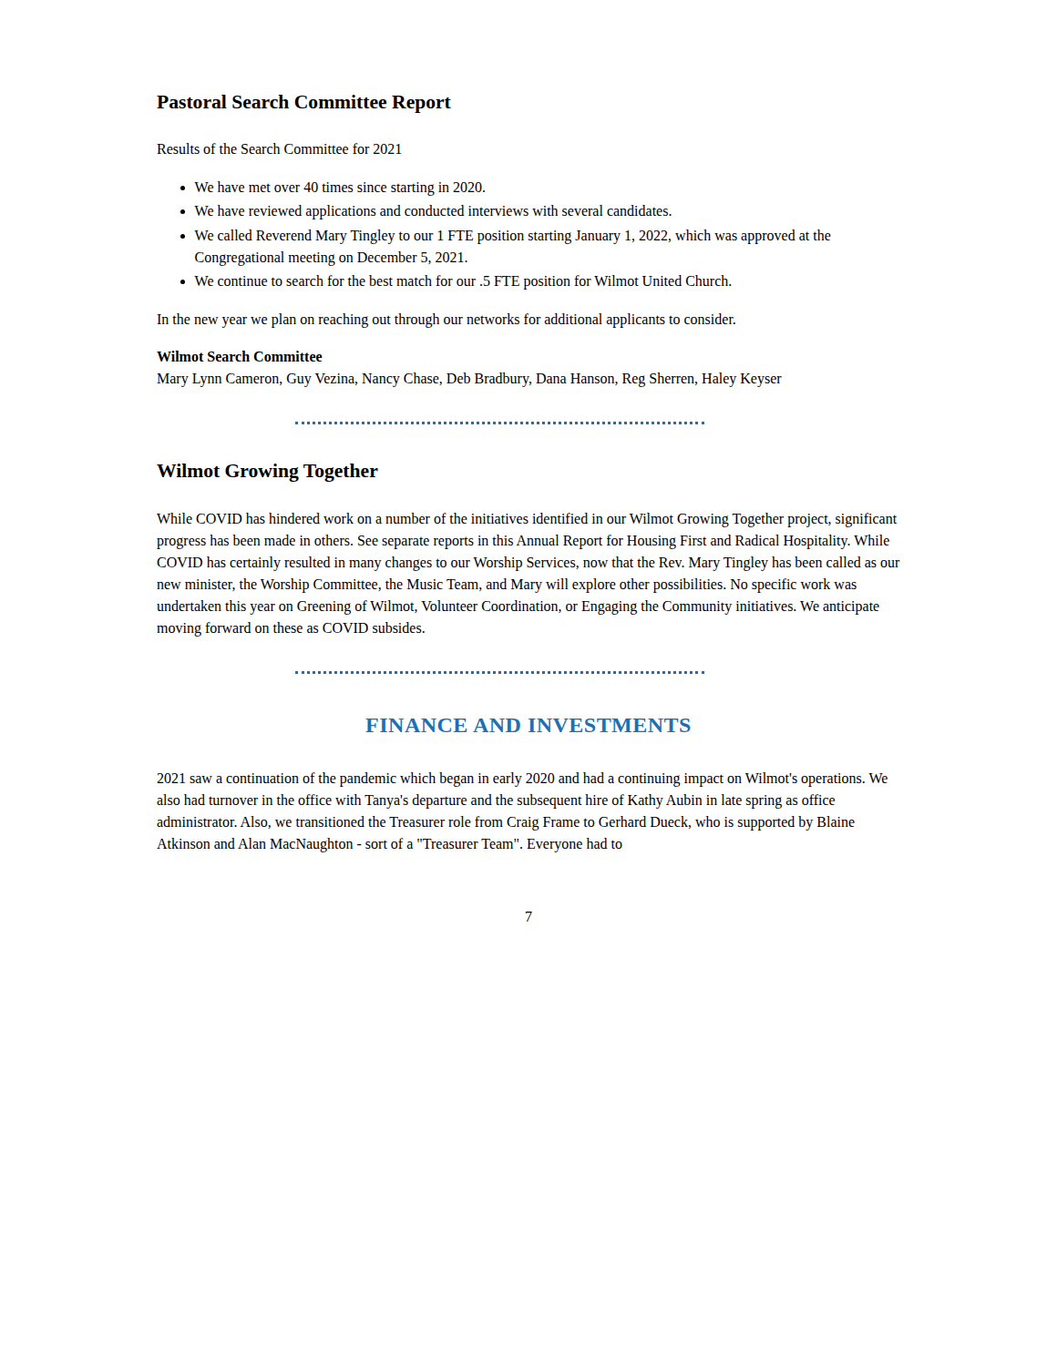Pastoral Search Committee Report
Results of the Search Committee for 2021
We have met over 40 times since starting in 2020.
We have reviewed applications and conducted interviews with several candidates.
We called Reverend Mary Tingley to our 1 FTE position starting January 1, 2022, which was approved at the Congregational meeting on December 5, 2021.
We continue to search for the best match for our .5 FTE position for Wilmot United Church.
In the new year we plan on reaching out through our networks for additional applicants to consider.
Wilmot Search Committee
Mary Lynn Cameron, Guy Vezina, Nancy Chase, Deb Bradbury, Dana Hanson, Reg Sherren, Haley Keyser
Wilmot Growing Together
While COVID has hindered work on a number of the initiatives identified in our Wilmot Growing Together project, significant progress has been made in others. See separate reports in this Annual Report for Housing First and Radical Hospitality. While COVID has certainly resulted in many changes to our Worship Services, now that the Rev. Mary Tingley has been called as our new minister, the Worship Committee, the Music Team, and Mary will explore other possibilities. No specific work was undertaken this year on Greening of Wilmot, Volunteer Coordination, or Engaging the Community initiatives. We anticipate moving forward on these as COVID subsides.
FINANCE AND INVESTMENTS
2021 saw a continuation of the pandemic which began in early 2020 and had a continuing impact on Wilmot's operations. We also had turnover in the office with Tanya's departure and the subsequent hire of Kathy Aubin in late spring as office administrator. Also, we transitioned the Treasurer role from Craig Frame to Gerhard Dueck, who is supported by Blaine Atkinson and Alan MacNaughton - sort of a "Treasurer Team". Everyone had to
7